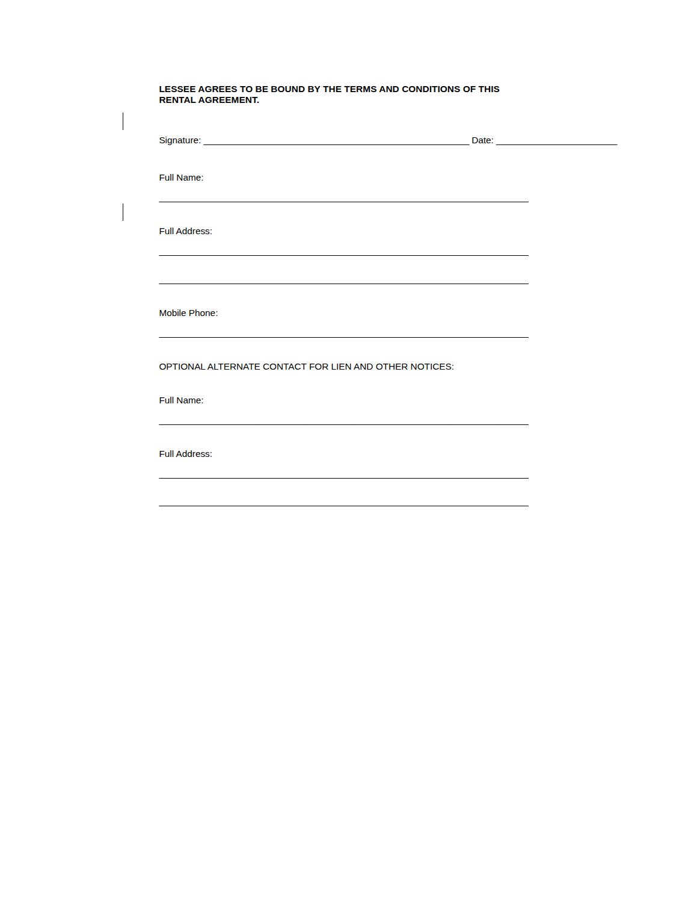LESSEE AGREES TO BE BOUND BY THE TERMS AND CONDITIONS OF THIS RENTAL AGREEMENT.
Signature: _______________________________________________________ Date: _________________________
Full Name: _____________________________________________________________________________________________
Full Address: _____________________________________________________________________________________________ _____________________________________________________________________________________________
Mobile Phone: __________________________________________________________________________________________
OPTIONAL ALTERNATE CONTACT FOR LIEN AND OTHER NOTICES:
Full Name: _____________________________________________________________________________________________
Full Address: _____________________________________________________________________________________________ _____________________________________________________________________________________________